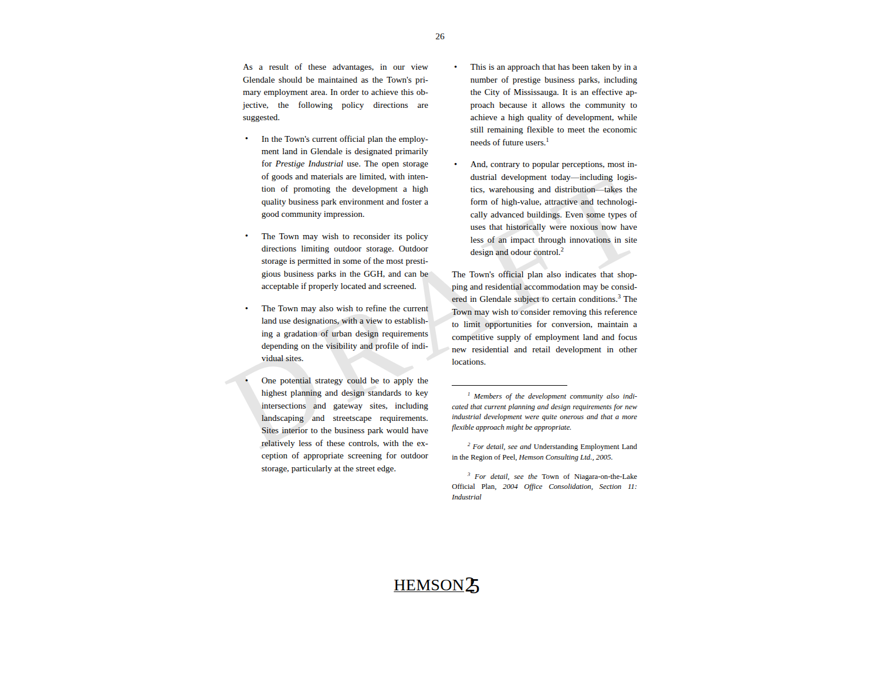26
DRAFT
As a result of these advantages, in our view Glendale should be maintained as the Town's primary employment area. In order to achieve this objective, the following policy directions are suggested.
In the Town's current official plan the employment land in Glendale is designated primarily for Prestige Industrial use. The open storage of goods and materials are limited, with intention of promoting the development a high quality business park environment and foster a good community impression.
The Town may wish to reconsider its policy directions limiting outdoor storage. Outdoor storage is permitted in some of the most prestigious business parks in the GGH, and can be acceptable if properly located and screened.
The Town may also wish to refine the current land use designations, with a view to establishing a gradation of urban design requirements depending on the visibility and profile of individual sites.
One potential strategy could be to apply the highest planning and design standards to key intersections and gateway sites, including landscaping and streetscape requirements. Sites interior to the business park would have relatively less of these controls, with the exception of appropriate screening for outdoor storage, particularly at the street edge.
This is an approach that has been taken by in a number of prestige business parks, including the City of Mississauga. It is an effective approach because it allows the community to achieve a high quality of development, while still remaining flexible to meet the economic needs of future users.1
And, contrary to popular perceptions, most industrial development today—including logistics, warehousing and distribution—takes the form of high-value, attractive and technologically advanced buildings. Even some types of uses that historically were noxious now have less of an impact through innovations in site design and odour control.2
The Town's official plan also indicates that shopping and residential accommodation may be considered in Glendale subject to certain conditions.3 The Town may wish to consider removing this reference to limit opportunities for conversion, maintain a competitive supply of employment land and focus new residential and retail development in other locations.
1 Members of the development community also indicated that current planning and design requirements for new industrial development were quite onerous and that a more flexible approach might be appropriate.
2 For detail, see and Understanding Employment Land in the Region of Peel, Hemson Consulting Ltd., 2005.
3 For detail, see the Town of Niagara-on-the-Lake Official Plan, 2004 Office Consolidation, Section 11: Industrial
HEMSON 25